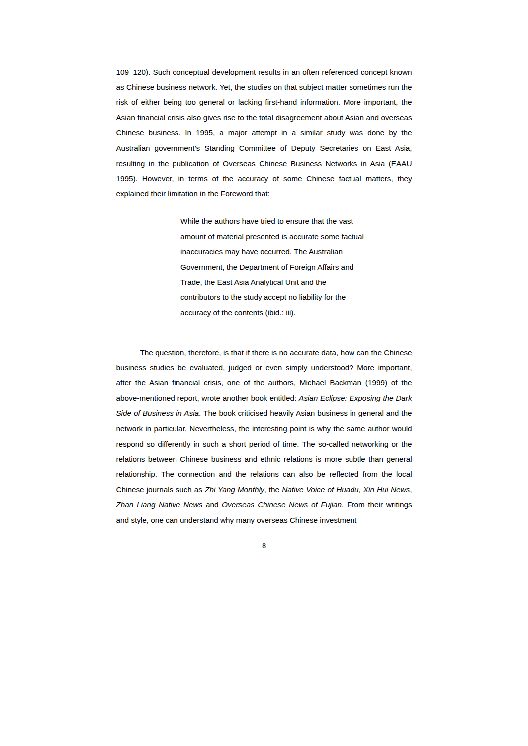109–120). Such conceptual development results in an often referenced concept known as Chinese business network. Yet, the studies on that subject matter sometimes run the risk of either being too general or lacking first-hand information. More important, the Asian financial crisis also gives rise to the total disagreement about Asian and overseas Chinese business. In 1995, a major attempt in a similar study was done by the Australian government’s Standing Committee of Deputy Secretaries on East Asia, resulting in the publication of Overseas Chinese Business Networks in Asia (EAAU 1995). However, in terms of the accuracy of some Chinese factual matters, they explained their limitation in the Foreword that:
While the authors have tried to ensure that the vast amount of material presented is accurate some factual inaccuracies may have occurred. The Australian Government, the Department of Foreign Affairs and Trade, the East Asia Analytical Unit and the contributors to the study accept no liability for the accuracy of the contents (ibid.: iii).
The question, therefore, is that if there is no accurate data, how can the Chinese business studies be evaluated, judged or even simply understood? More important, after the Asian financial crisis, one of the authors, Michael Backman (1999) of the above-mentioned report, wrote another book entitled: Asian Eclipse: Exposing the Dark Side of Business in Asia. The book criticised heavily Asian business in general and the network in particular. Nevertheless, the interesting point is why the same author would respond so differently in such a short period of time. The so-called networking or the relations between Chinese business and ethnic relations is more subtle than general relationship. The connection and the relations can also be reflected from the local Chinese journals such as Zhi Yang Monthly, the Native Voice of Huadu, Xin Hui News, Zhan Liang Native News and Overseas Chinese News of Fujian. From their writings and style, one can understand why many overseas Chinese investment
8